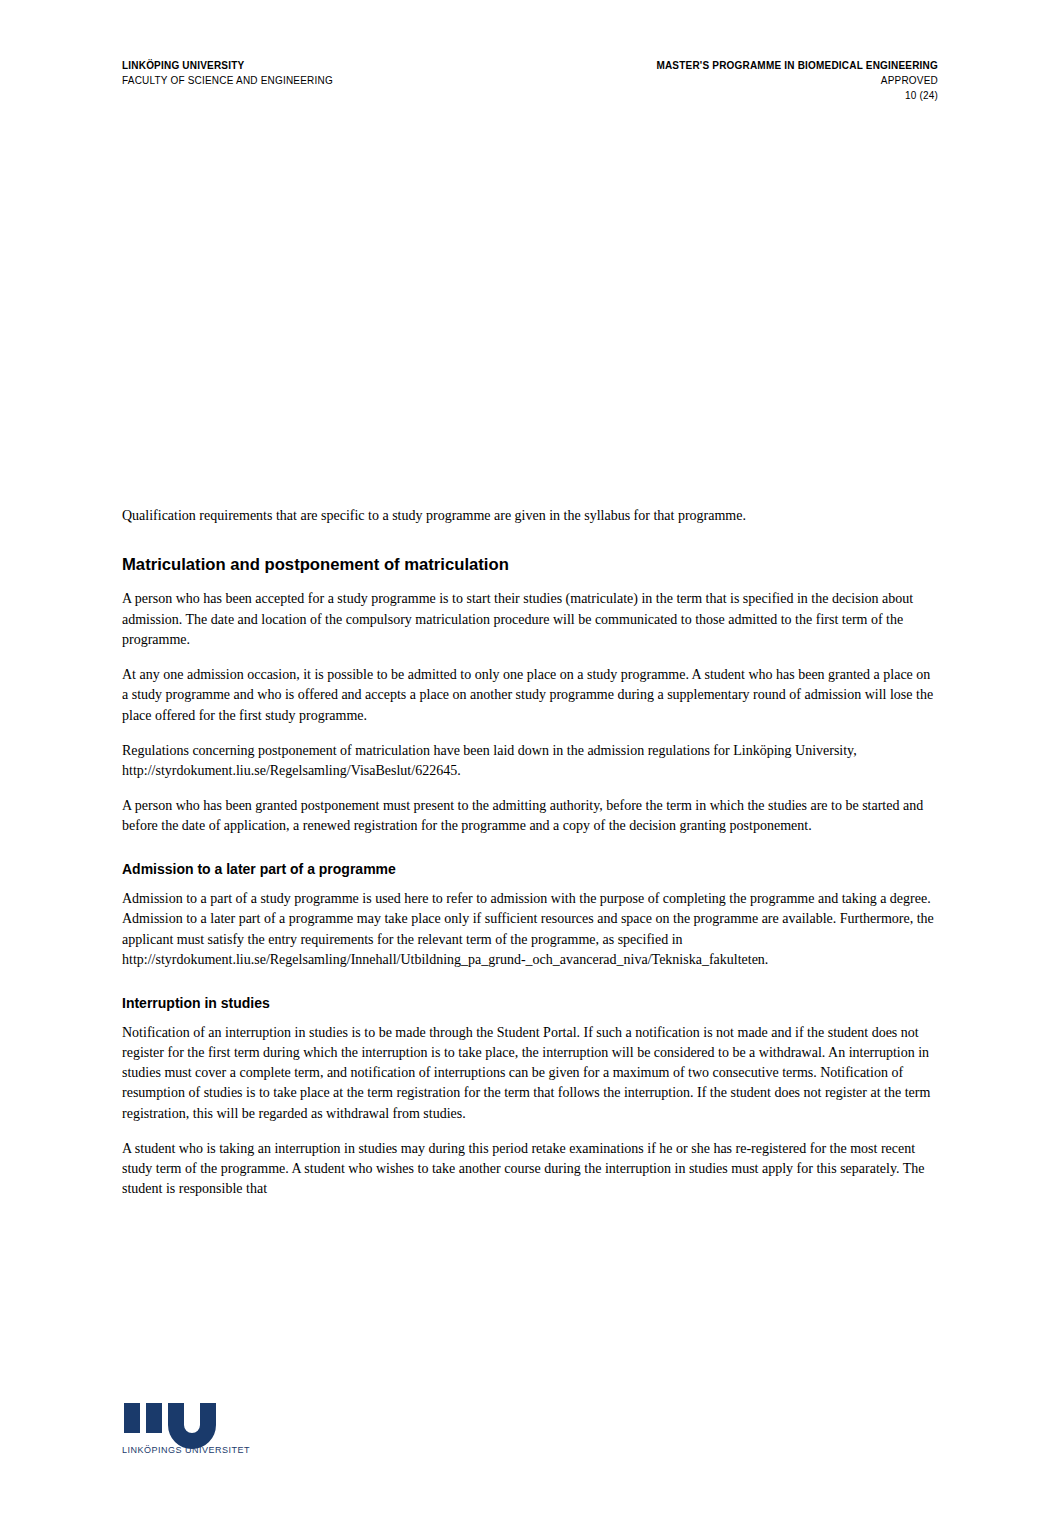LINKÖPING UNIVERSITY
FACULTY OF SCIENCE AND ENGINEERING
MASTER'S PROGRAMME IN BIOMEDICAL ENGINEERING
APPROVED
10 (24)
Qualification requirements that are specific to a study programme are given in the syllabus for that programme.
Matriculation and postponement of matriculation
A person who has been accepted for a study programme is to start their studies (matriculate) in the term that is specified in the decision about admission. The date and location of the compulsory matriculation procedure will be communicated to those admitted to the first term of the programme.
At any one admission occasion, it is possible to be admitted to only one place on a study programme. A student who has been granted a place on a study programme and who is offered and accepts a place on another study programme during a supplementary round of admission will lose the place offered for the first study programme.
Regulations concerning postponement of matriculation have been laid down in the admission regulations for Linköping University, http://styrdokument.liu.se/Regelsamling/VisaBeslut/622645.
A person who has been granted postponement must present to the admitting authority, before the term in which the studies are to be started and before the date of application, a renewed registration for the programme and a copy of the decision granting postponement.
Admission to a later part of a programme
Admission to a part of a study programme is used here to refer to admission with the purpose of completing the programme and taking a degree. Admission to a later part of a programme may take place only if sufficient resources and space on the programme are available. Furthermore, the applicant must satisfy the entry requirements for the relevant term of the programme, as specified in http://styrdokument.liu.se/Regelsamling/Innehall/Utbildning_pa_grund-_och_avancerad_niva/Tekniska_fakulteten.
Interruption in studies
Notification of an interruption in studies is to be made through the Student Portal. If such a notification is not made and if the student does not register for the first term during which the interruption is to take place, the interruption will be considered to be a withdrawal. An interruption in studies must cover a complete term, and notification of interruptions can be given for a maximum of two consecutive terms. Notification of resumption of studies is to take place at the term registration for the term that follows the interruption. If the student does not register at the term registration, this will be regarded as withdrawal from studies.
A student who is taking an interruption in studies may during this period retake examinations if he or she has re-registered for the most recent study term of the programme. A student who wishes to take another course during the interruption in studies must apply for this separately. The student is responsible that
LINKÖPINGS UNIVERSITET